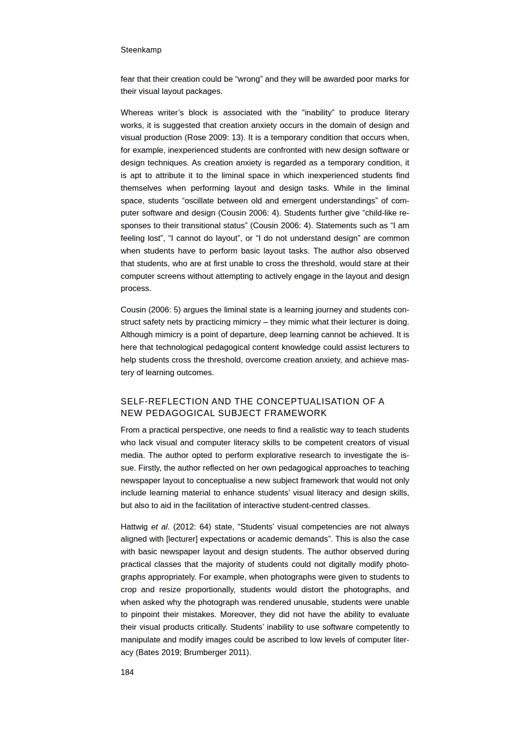Steenkamp
fear that their creation could be “wrong” and they will be awarded poor marks for their visual layout packages.
Whereas writer’s block is associated with the “inability” to produce literary works, it is suggested that creation anxiety occurs in the domain of design and visual production (Rose 2009: 13). It is a temporary condition that occurs when, for example, inexperienced students are confronted with new design software or design techniques. As creation anxiety is regarded as a temporary condition, it is apt to attribute it to the liminal space in which inexperienced students find themselves when performing layout and design tasks. While in the liminal space, students “oscillate between old and emergent understandings” of computer software and design (Cousin 2006: 4). Students further give “child-like responses to their transitional status” (Cousin 2006: 4). Statements such as “I am feeling lost”, “I cannot do layout”, or “I do not understand design” are common when students have to perform basic layout tasks. The author also observed that students, who are at first unable to cross the threshold, would stare at their computer screens without attempting to actively engage in the layout and design process.
Cousin (2006: 5) argues the liminal state is a learning journey and students construct safety nets by practicing mimicry – they mimic what their lecturer is doing. Although mimicry is a point of departure, deep learning cannot be achieved. It is here that technological pedagogical content knowledge could assist lecturers to help students cross the threshold, overcome creation anxiety, and achieve mastery of learning outcomes.
Self-reflection and the conceptualisation of a new pedagogical subject framework
From a practical perspective, one needs to find a realistic way to teach students who lack visual and computer literacy skills to be competent creators of visual media. The author opted to perform explorative research to investigate the issue. Firstly, the author reflected on her own pedagogical approaches to teaching newspaper layout to conceptualise a new subject framework that would not only include learning material to enhance students’ visual literacy and design skills, but also to aid in the facilitation of interactive student-centred classes.
Hattwig et al. (2012: 64) state, “Students’ visual competencies are not always aligned with [lecturer] expectations or academic demands”. This is also the case with basic newspaper layout and design students. The author observed during practical classes that the majority of students could not digitally modify photographs appropriately. For example, when photographs were given to students to crop and resize proportionally, students would distort the photographs, and when asked why the photograph was rendered unusable, students were unable to pinpoint their mistakes. Moreover, they did not have the ability to evaluate their visual products critically. Students’ inability to use software competently to manipulate and modify images could be ascribed to low levels of computer literacy (Bates 2019; Brumberger 2011).
184